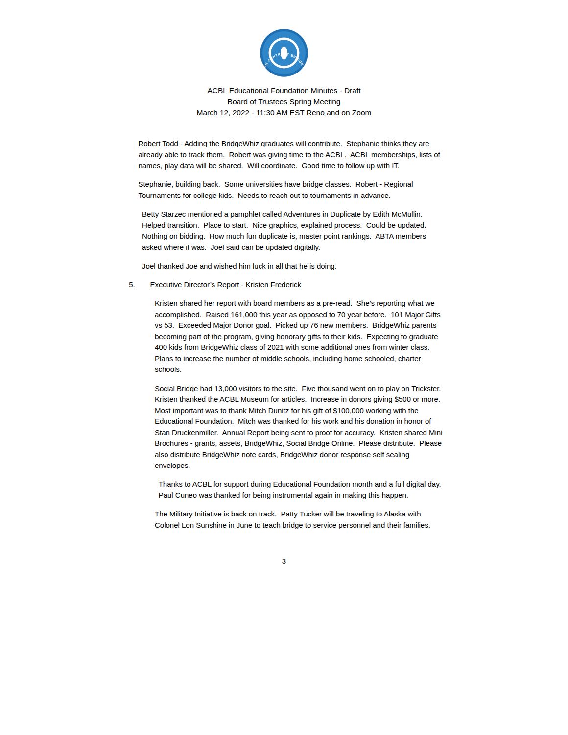AMERICAN CONTRACT BRIDGE LEAGUE EDUCATIONAL FOUNDATION
ACBL Educational Foundation Minutes - Draft
Board of Trustees Spring Meeting
March 12, 2022 - 11:30 AM EST Reno and on Zoom
Robert Todd - Adding the BridgeWhiz graduates will contribute. Stephanie thinks they are already able to track them. Robert was giving time to the ACBL. ACBL memberships, lists of names, play data will be shared. Will coordinate. Good time to follow up with IT.
Stephanie, building back. Some universities have bridge classes. Robert - Regional Tournaments for college kids. Needs to reach out to tournaments in advance.
Betty Starzec mentioned a pamphlet called Adventures in Duplicate by Edith McMullin. Helped transition. Place to start. Nice graphics, explained process. Could be updated. Nothing on bidding. How much fun duplicate is, master point rankings. ABTA members asked where it was. Joel said can be updated digitally.
Joel thanked Joe and wished him luck in all that he is doing.
5.
Executive Director’s Report - Kristen Frederick
Kristen shared her report with board members as a pre-read. She’s reporting what we accomplished. Raised 161,000 this year as opposed to 70 year before. 101 Major Gifts vs 53. Exceeded Major Donor goal. Picked up 76 new members. BridgeWhiz parents becoming part of the program, giving honorary gifts to their kids. Expecting to graduate 400 kids from BridgeWhiz class of 2021 with some additional ones from winter class. Plans to increase the number of middle schools, including home schooled, charter schools.
Social Bridge had 13,000 visitors to the site. Five thousand went on to play on Trickster. Kristen thanked the ACBL Museum for articles. Increase in donors giving $500 or more. Most important was to thank Mitch Dunitz for his gift of $100,000 working with the Educational Foundation. Mitch was thanked for his work and his donation in honor of Stan Druckenmiller. Annual Report being sent to proof for accuracy. Kristen shared Mini Brochures - grants, assets, BridgeWhiz, Social Bridge Online. Please distribute. Please also distribute BridgeWhiz note cards, BridgeWhiz donor response self sealing envelopes.
Thanks to ACBL for support during Educational Foundation month and a full digital day. Paul Cuneo was thanked for being instrumental again in making this happen.
The Military Initiative is back on track. Patty Tucker will be traveling to Alaska with Colonel Lon Sunshine in June to teach bridge to service personnel and their families.
3